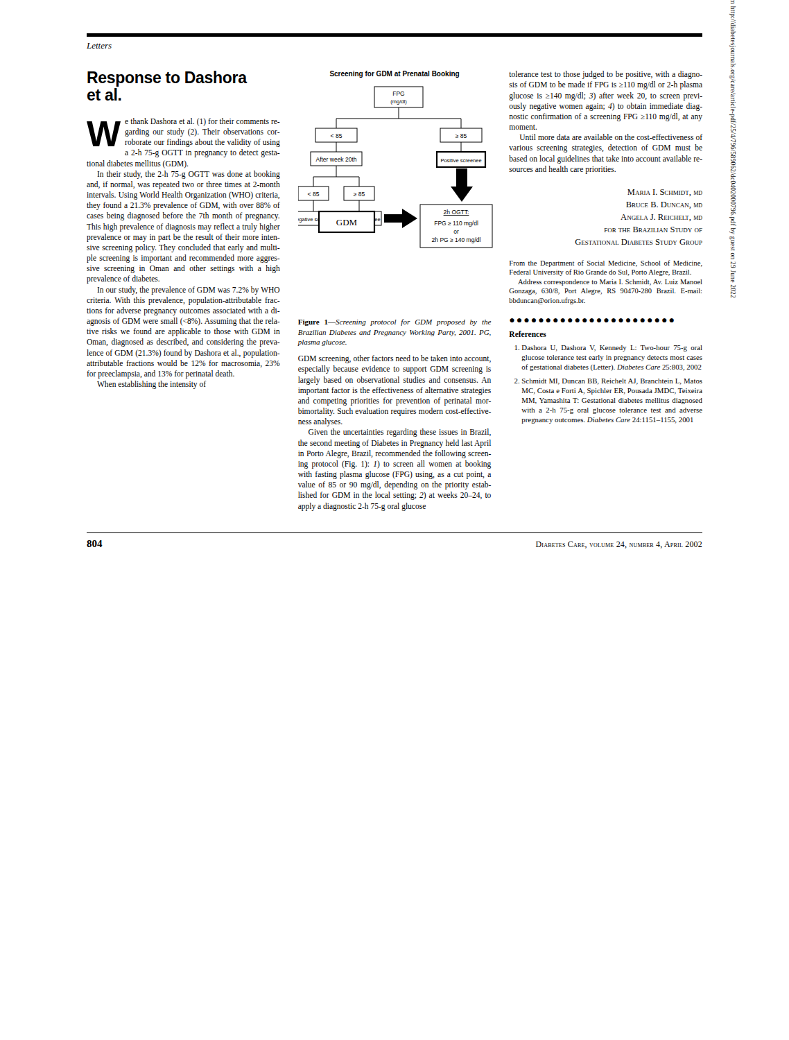Letters
Response to Dashora
et al.
We thank Dashora et al. (1) for their comments regarding our study (2). Their observations corroborate our findings about the validity of using a 2-h 75-g OGTT in pregnancy to detect gestational diabetes mellitus (GDM).
In their study, the 2-h 75-g OGTT was done at booking and, if normal, was repeated two or three times at 2-month intervals. Using World Health Organization (WHO) criteria, they found a 21.3% prevalence of GDM, with over 88% of cases being diagnosed before the 7th month of pregnancy. This high prevalence of diagnosis may reflect a truly higher prevalence or may in part be the result of their more intensive screening policy. They concluded that early and multiple screening is important and recommended more aggressive screening in Oman and other settings with a high prevalence of diabetes.
In our study, the prevalence of GDM was 7.2% by WHO criteria. With this prevalence, population-attributable fractions for adverse pregnancy outcomes associated with a diagnosis of GDM were small (<8%). Assuming that the relative risks we found are applicable to those with GDM in Oman, diagnosed as described, and considering the prevalence of GDM (21.3%) found by Dashora et al., population-attributable fractions would be 12% for macrosomia, 23% for preeclampsia, and 13% for perinatal death.
When establishing the intensity of
Screening for GDM at Prenatal Booking
FPG (mg/dl) < 85 ≥ 85 After week 20th < 85 ≥ 85 Negative screenee Positive screenee Positive screenee 2h OGTT: FPG ≥ 110 mg/dl or 2h PG ≥ 140 mg/dl GDM
Figure 1—Screening protocol for GDM proposed by the Brazilian Diabetes and Pregnancy Working Party, 2001. PG, plasma glucose.
GDM screening, other factors need to be taken into account, especially because evidence to support GDM screening is largely based on observational studies and consensus. An important factor is the effectiveness of alternative strategies and competing priorities for prevention of perinatal morbimortality. Such evaluation requires modern cost-effectiveness analyses.
Given the uncertainties regarding these issues in Brazil, the second meeting of Diabetes in Pregnancy held last April in Porto Alegre, Brazil, recommended the following screening protocol (Fig. 1): 1) to screen all women at booking with fasting plasma glucose (FPG) using, as a cut point, a value of 85 or 90 mg/dl, depending on the priority established for GDM in the local setting; 2) at weeks 20–24, to apply a diagnostic 2-h 75-g oral glucose
tolerance test to those judged to be positive, with a diagnosis of GDM to be made if FPG is ≥110 mg/dl or 2-h plasma glucose is ≥140 mg/dl; 3) after week 20, to screen previously negative women again; 4) to obtain immediate diagnostic confirmation of a screening FPG ≥110 mg/dl, at any moment.
Until more data are available on the cost-effectiveness of various screening strategies, detection of GDM must be based on local guidelines that take into account available resources and health care priorities.
Maria I. Schmidt, md
Bruce B. Duncan, md
Angela J. Reichelt, md
for the Brazilian Study of
Gestational Diabetes Study Group
From the Department of Social Medicine, School of Medicine, Federal University of Rio Grande do Sul, Porto Alegre, Brazil.
Address correspondence to Maria I. Schmidt, Av. Luiz Manoel Gonzaga, 630/8, Port Alegre, RS 90470-280 Brazil. E-mail: bbduncan@orion.ufrgs.br.
●●●●●●●●●●●●●●●●●●●●●●●
References
Dashora U, Dashora V, Kennedy L: Two-hour 75-g oral glucose tolerance test early in pregnancy detects most cases of gestational diabetes (Letter). Diabetes Care 25:803, 2002
Schmidt MI, Duncan BB, Reichelt AJ, Branchtein L, Matos MC, Costa e Forti A, Spichler ER, Pousada JMDC, Teixeira MM, Yamashita T: Gestational diabetes mellitus diagnosed with a 2-h 75-g oral glucose tolerance test and adverse pregnancy outcomes. Diabetes Care 24:1151–1155, 2001
Downloaded from http://diabetesjournals.org/care/article-pdf/25/4/796/589062/dc0402000796.pdf by guest on 29 June 2022
804
Diabetes Care, volume 24, number 4, April 2002